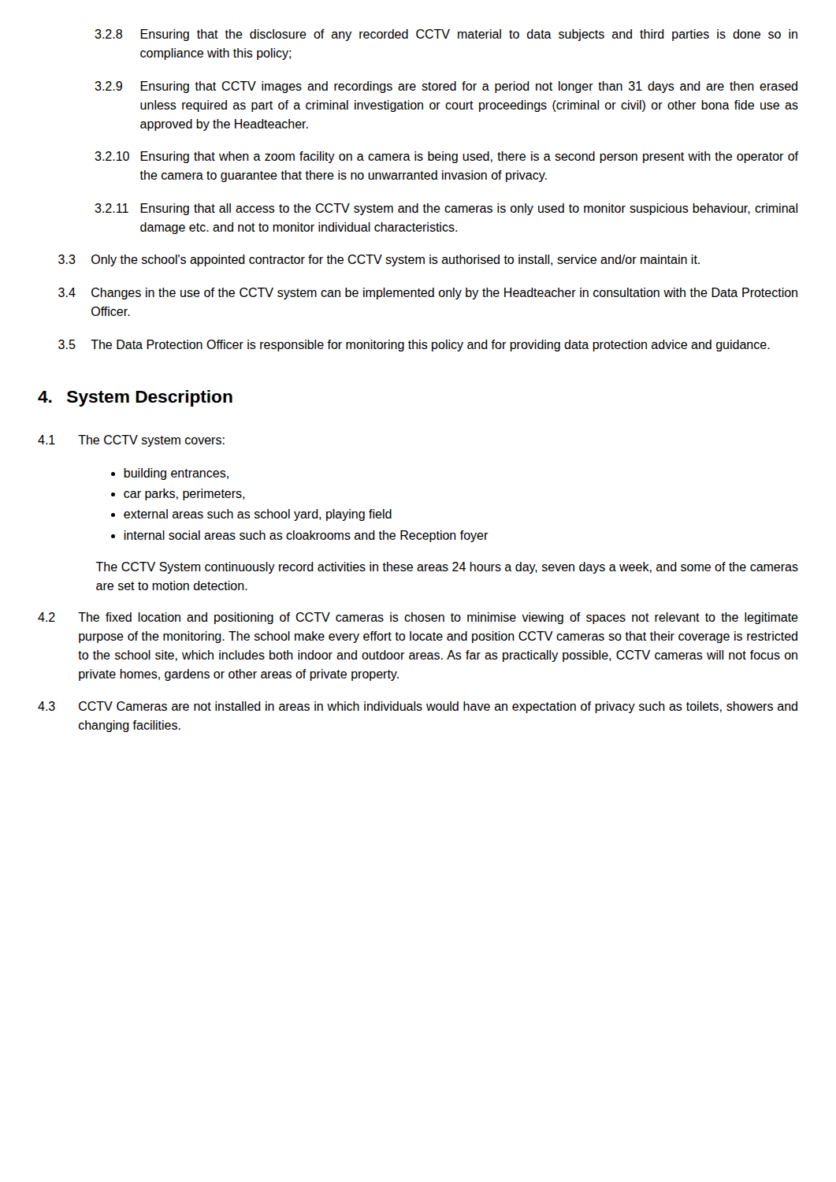3.2.8 Ensuring that the disclosure of any recorded CCTV material to data subjects and third parties is done so in compliance with this policy;
3.2.9 Ensuring that CCTV images and recordings are stored for a period not longer than 31 days and are then erased unless required as part of a criminal investigation or court proceedings (criminal or civil) or other bona fide use as approved by the Headteacher.
3.2.10 Ensuring that when a zoom facility on a camera is being used, there is a second person present with the operator of the camera to guarantee that there is no unwarranted invasion of privacy.
3.2.11 Ensuring that all access to the CCTV system and the cameras is only used to monitor suspicious behaviour, criminal damage etc. and not to monitor individual characteristics.
3.3 Only the school's appointed contractor for the CCTV system is authorised to install, service and/or maintain it.
3.4 Changes in the use of the CCTV system can be implemented only by the Headteacher in consultation with the Data Protection Officer.
3.5 The Data Protection Officer is responsible for monitoring this policy and for providing data protection advice and guidance.
4. System Description
4.1 The CCTV system covers:
building entrances,
car parks, perimeters,
external areas such as school yard, playing field
internal social areas such as cloakrooms and the Reception foyer
The CCTV System continuously record activities in these areas 24 hours a day, seven days a week, and some of the cameras are set to motion detection.
4.2 The fixed location and positioning of CCTV cameras is chosen to minimise viewing of spaces not relevant to the legitimate purpose of the monitoring. The school make every effort to locate and position CCTV cameras so that their coverage is restricted to the school site, which includes both indoor and outdoor areas. As far as practically possible, CCTV cameras will not focus on private homes, gardens or other areas of private property.
4.3 CCTV Cameras are not installed in areas in which individuals would have an expectation of privacy such as toilets, showers and changing facilities.